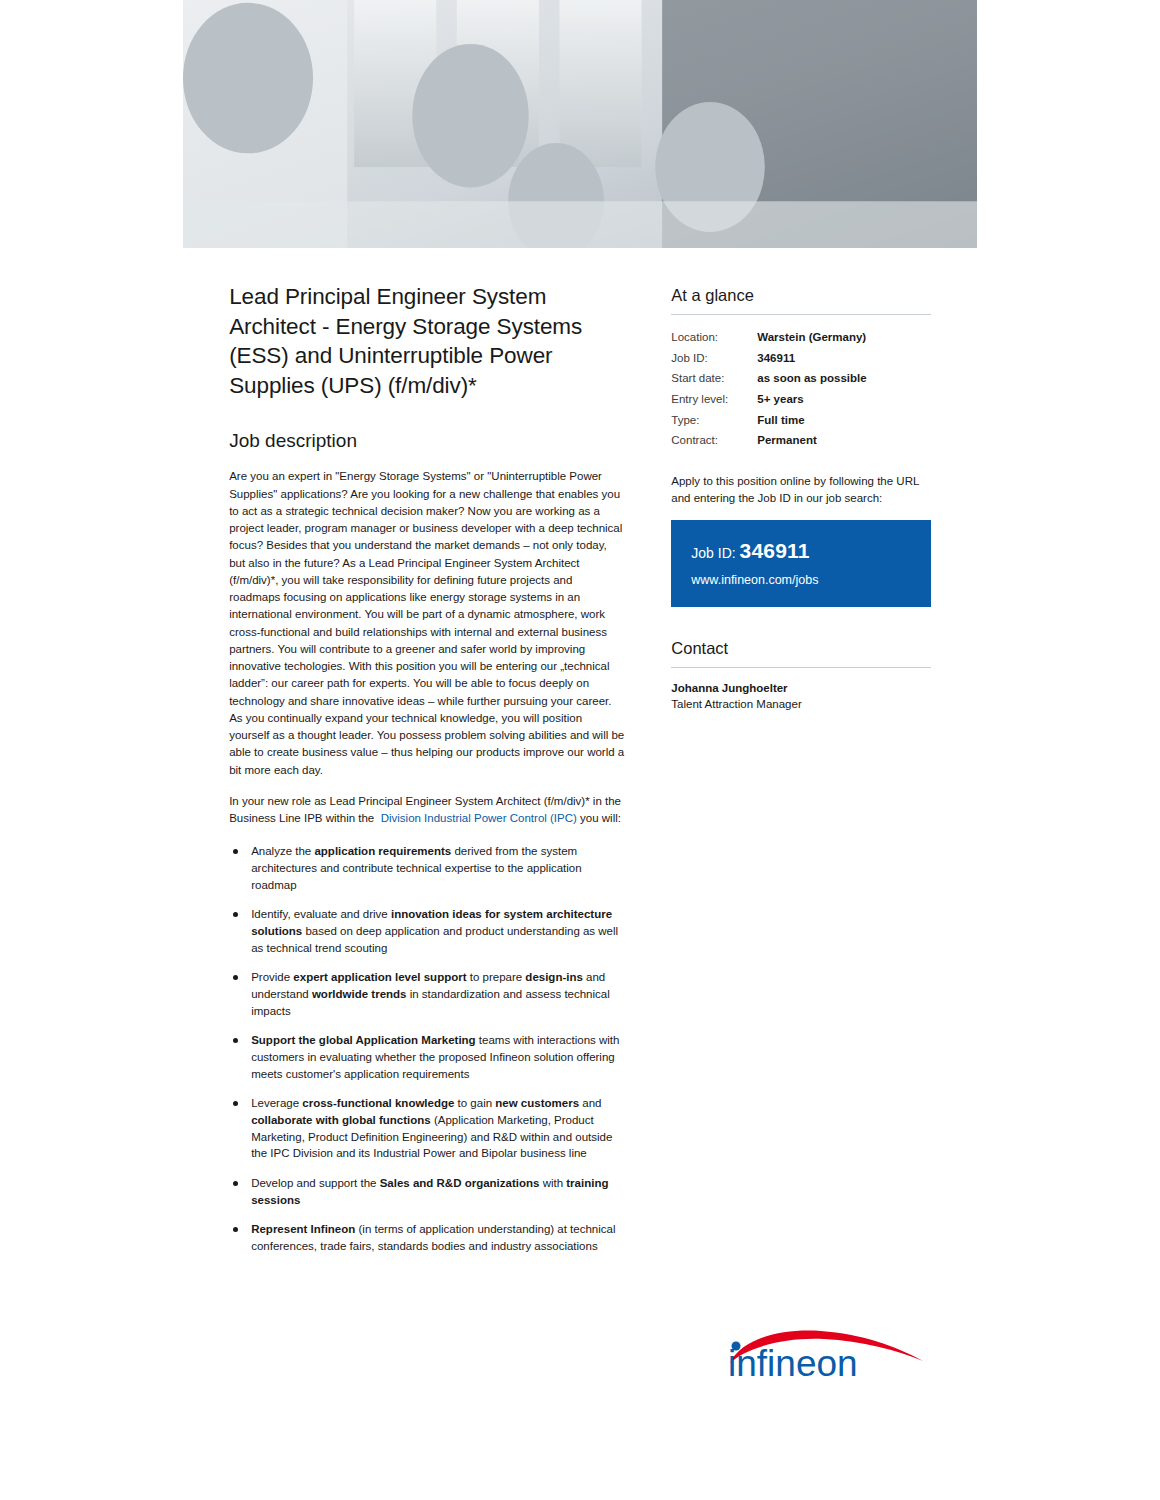Lead Principal Engineer System Architect - Energy Storage Systems (ESS) and Uninterruptible Power Supplies (UPS) (f/m/div)*
Job description
Are you an expert in "Energy Storage Systems" or "Uninterruptible Power Supplies" applications? Are you looking for a new challenge that enables you to act as a strategic technical decision maker? Now you are working as a project leader, program manager or business developer with a deep technical focus? Besides that you understand the market demands – not only today, but also in the future? As a Lead Principal Engineer System Architect (f/m/div)*, you will take responsibility for defining future projects and roadmaps focusing on applications like energy storage systems in an international environment. You will be part of a dynamic atmosphere, work cross-functional and build relationships with internal and external business partners. You will contribute to a greener and safer world by improving innovative techologies. With this position you will be entering our „technical ladder”: our career path for experts. You will be able to focus deeply on technology and share innovative ideas – while further pursuing your career. As you continually expand your technical knowledge, you will position yourself as a thought leader. You possess problem solving abilities and will be able to create business value – thus helping our products improve our world a bit more each day.
In your new role as Lead Principal Engineer System Architect (f/m/div)* in the Business Line IPB within the Division Industrial Power Control (IPC) you will:
Analyze the application requirements derived from the system architectures and contribute technical expertise to the application roadmap
Identify, evaluate and drive innovation ideas for system architecture solutions based on deep application and product understanding as well as technical trend scouting
Provide expert application level support to prepare design-ins and understand worldwide trends in standardization and assess technical impacts
Support the global Application Marketing teams with interactions with customers in evaluating whether the proposed Infineon solution offering meets customer's application requirements
Leverage cross-functional knowledge to gain new customers and collaborate with global functions (Application Marketing, Product Marketing, Product Definition Engineering) and R&D within and outside the IPC Division and its Industrial Power and Bipolar business line
Develop and support the Sales and R&D organizations with training sessions
Represent Infineon (in terms of application understanding) at technical conferences, trade fairs, standards bodies and industry associations
At a glance
| Location: | Warstein (Germany) |
| Job ID: | 346911 |
| Start date: | as soon as possible |
| Entry level: | 5+ years |
| Type: | Full time |
| Contract: | Permanent |
Apply to this position online by following the URL and entering the Job ID in our job search:
Job ID: 346911
www.infineon.com/jobs
Contact
Johanna Junghoelter
Talent Attraction Manager
infineon